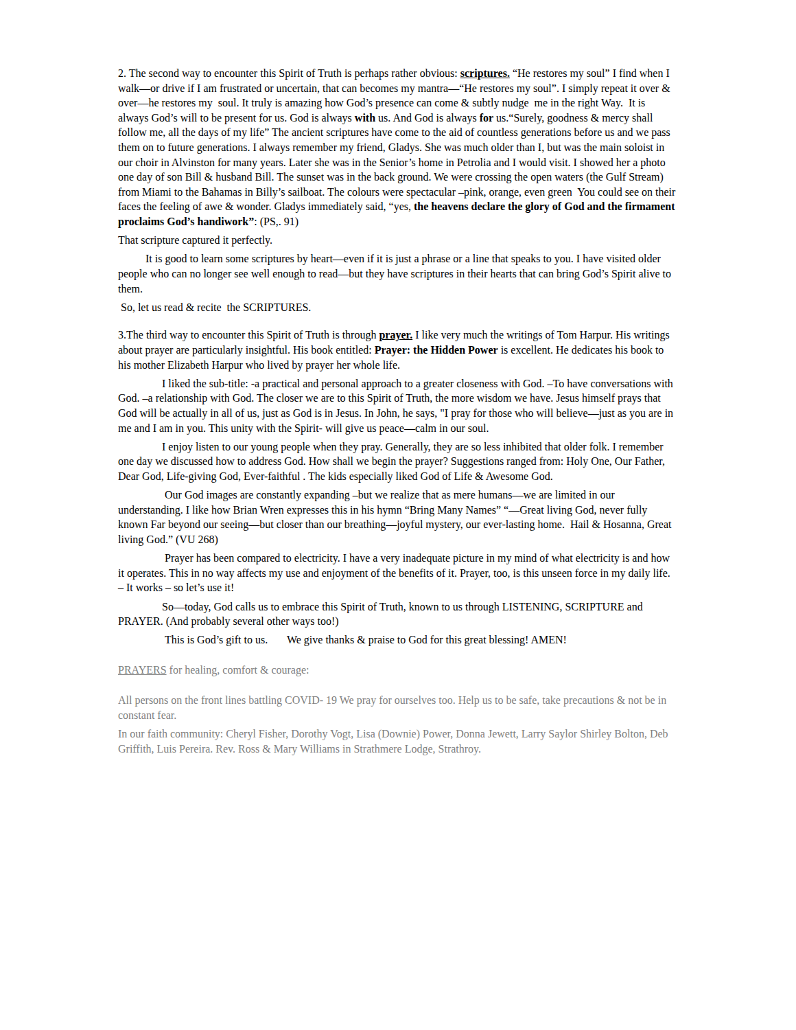2. The second way to encounter this Spirit of Truth is perhaps rather obvious: scriptures. “He restores my soul” I find when I walk—or drive if I am frustrated or uncertain, that can becomes my mantra—“He restores my soul”. I simply repeat it over & over—he restores my soul. It truly is amazing how God’s presence can come & subtly nudge me in the right Way. It is always God’s will to be present for us. God is always with us. And God is always for us.“Surely, goodness & mercy shall follow me, all the days of my life” The ancient scriptures have come to the aid of countless generations before us and we pass them on to future generations. I always remember my friend, Gladys. She was much older than I, but was the main soloist in our choir in Alvinston for many years. Later she was in the Senior’s home in Petrolia and I would visit. I showed her a photo one day of son Bill & husband Bill. The sunset was in the back ground. We were crossing the open waters (the Gulf Stream) from Miami to the Bahamas in Billy’s sailboat. The colours were spectacular –pink, orange, even green You could see on their faces the feeling of awe & wonder. Gladys immediately said, “yes, the heavens declare the glory of God and the firmament proclaims God’s handiwork”: (PS,. 91)
That scripture captured it perfectly.
It is good to learn some scriptures by heart—even if it is just a phrase or a line that speaks to you. I have visited older people who can no longer see well enough to read—but they have scriptures in their hearts that can bring God’s Spirit alive to them.
So, let us read & recite the SCRIPTURES.
3.The third way to encounter this Spirit of Truth is through prayer. I like very much the writings of Tom Harpur. His writings about prayer are particularly insightful. His book entitled: Prayer: the Hidden Power is excellent. He dedicates his book to his mother Elizabeth Harpur who lived by prayer her whole life.
I liked the sub-title: -a practical and personal approach to a greater closeness with God. –To have conversations with God. –a relationship with God. The closer we are to this Spirit of Truth, the more wisdom we have. Jesus himself prays that God will be actually in all of us, just as God is in Jesus. In John, he says, "I pray for those who will believe—just as you are in me and I am in you. This unity with the Spirit- will give us peace—calm in our soul.
I enjoy listen to our young people when they pray. Generally, they are so less inhibited that older folk. I remember one day we discussed how to address God. How shall we begin the prayer? Suggestions ranged from: Holy One, Our Father, Dear God, Life-giving God, Ever-faithful . The kids especially liked God of Life & Awesome God.
Our God images are constantly expanding –but we realize that as mere humans—we are limited in our understanding. I like how Brian Wren expresses this in his hymn “Bring Many Names” “—Great living God, never fully known Far beyond our seeing—but closer than our breathing—joyful mystery, our ever-lasting home. Hail & Hosanna, Great living God.” (VU 268)
Prayer has been compared to electricity. I have a very inadequate picture in my mind of what electricity is and how it operates. This in no way affects my use and enjoyment of the benefits of it. Prayer, too, is this unseen force in my daily life. – It works – so let’s use it!
So—today, God calls us to embrace this Spirit of Truth, known to us through LISTENING, SCRIPTURE and PRAYER. (And probably several other ways too!)
This is God’s gift to us. We give thanks & praise to God for this great blessing! AMEN!
PRAYERS for healing, comfort & courage:
All persons on the front lines battling COVID- 19 We pray for ourselves too. Help us to be safe, take precautions & not be in constant fear.
In our faith community: Cheryl Fisher, Dorothy Vogt, Lisa (Downie) Power, Donna Jewett, Larry Saylor Shirley Bolton, Deb Griffith, Luis Pereira. Rev. Ross & Mary Williams in Strathmere Lodge, Strathroy.